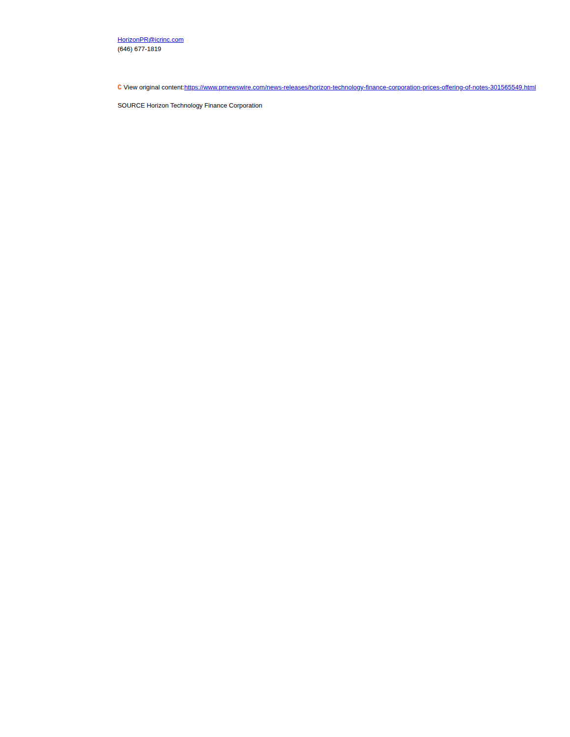HorizonPR@icrinc.com (646) 677-1819
CView original content:https://www.prnewswire.com/news-releases/horizon-technology-finance-corporation-prices-offering-of-notes-301565549.html
SOURCE Horizon Technology Finance Corporation